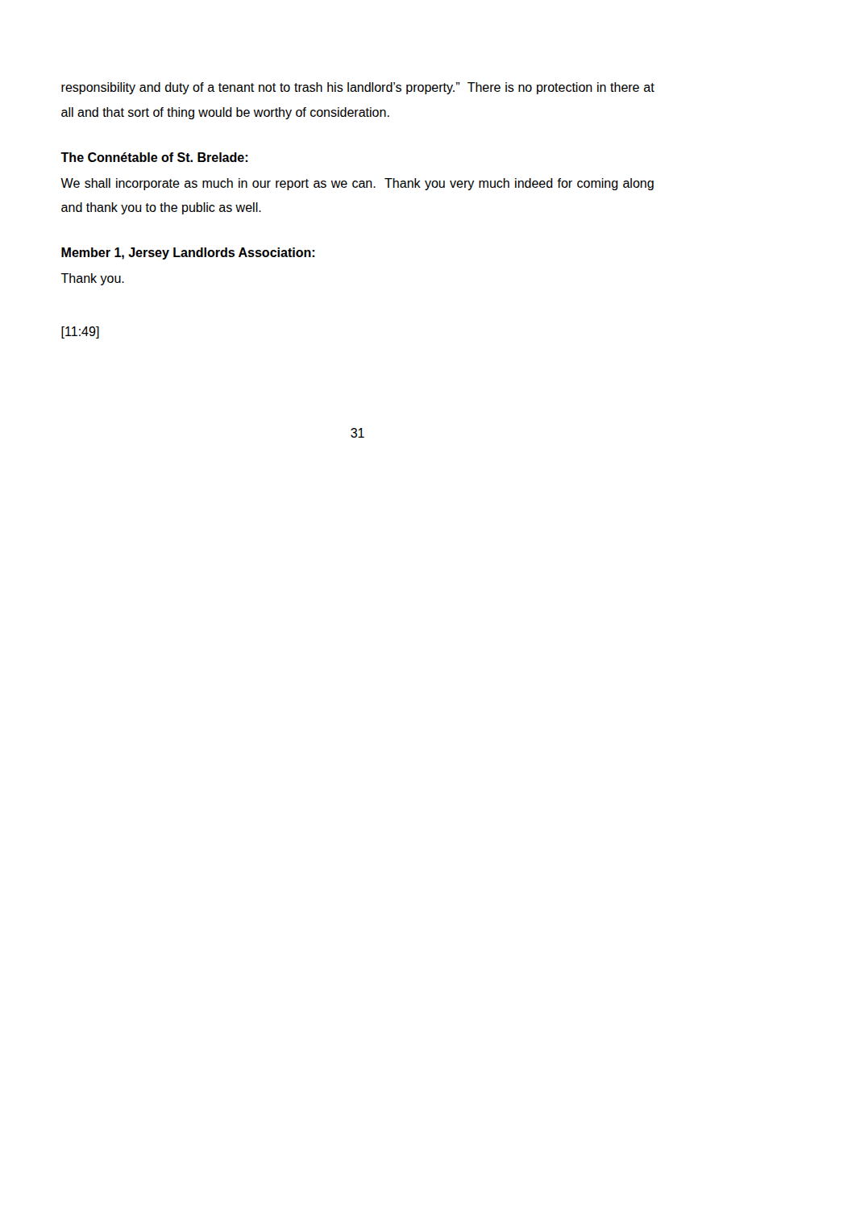responsibility and duty of a tenant not to trash his landlord’s property.” There is no protection in there at all and that sort of thing would be worthy of consideration.
The Connétable of St. Brelade:
We shall incorporate as much in our report as we can. Thank you very much indeed for coming along and thank you to the public as well.
Member 1, Jersey Landlords Association:
Thank you.
[11:49]
31